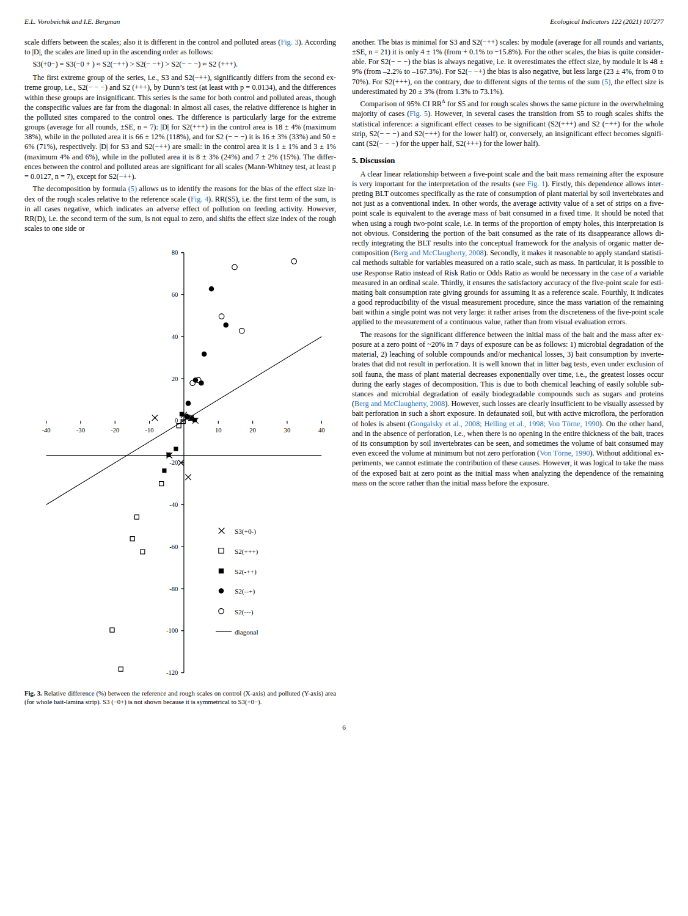E.L. Vorobeichik and I.E. Bergman
Ecological Indicators 122 (2021) 107277
scale differs between the scales; also it is different in the control and polluted areas (Fig. 3). According to |D|, the scales are lined up in the ascending order as follows:
S3(+0−) = S3(−0 + ) ≈ S2(−++) > S2(− −+) > S2(− − −) ≈ S2 (+++).
The first extreme group of the series, i.e., S3 and S2(−++), significantly differs from the second extreme group, i.e., S2(− − −) and S2 (+++), by Dunn’s test (at least with p = 0.0134), and the differences within these groups are insignificant. This series is the same for both control and polluted areas, though the conspecific values are far from the diagonal: in almost all cases, the relative difference is higher in the polluted sites compared to the control ones. The difference is particularly large for the extreme groups (average for all rounds, ±SE, n = 7): |D| for S2(+++) in the control area is 18 ± 4% (maximum 38%), while in the polluted area it is 66 ± 12% (118%), and for S2 (− − −) it is 16 ± 3% (33%) and 50 ± 6% (71%), respectively. |D| for S3 and S2(−++) are small: in the control area it is 1 ± 1% and 3 ± 1% (maximum 4% and 6%), while in the polluted area it is 8 ± 3% (24%) and 7 ± 2% (15%). The differences between the control and polluted areas are significant for all scales (Mann-Whitney test, at least p = 0.0127, n = 7), except for S2(−++).
The decomposition by formula (5) allows us to identify the reasons for the bias of the effect size index of the rough scales relative to the reference scale (Fig. 4). RR(S5), i.e. the first term of the sum, is in all cases negative, which indicates an adverse effect of pollution on feeding activity. However, RR(D), i.e. the second term of the sum, is not equal to zero, and shifts the effect size index of the rough scales to one side or
80 60 40 20 0 -20 -40 -60 -80 -100 -120 -40 -30 -20 -10 10 20 30 40 S3(+0-) S2(+++) S2(-++) S2(--+) S2(---) diagonal
Fig. 3. Relative difference (%) between the reference and rough scales on control (X-axis) and polluted (Y-axis) area (for whole bait-lamina strip). S3 (−0+) is not shown because it is symmetrical to S3(+0−).
another. The bias is minimal for S3 and S2(−++) scales: by module (average for all rounds and variants, ±SE, n = 21) it is only 4 ± 1% (from + 0.1% to −15.8%). For the other scales, the bias is quite considerable. For S2(− − −) the bias is always negative, i.e. it overestimates the effect size, by module it is 48 ± 9% (from –2.2% to –167.3%). For S2(− −+) the bias is also negative, but less large (23 ± 4%, from 0 to 70%). For S2(+++), on the contrary, due to different signs of the terms of the sum (5), the effect size is underestimated by 20 ± 3% (from 1.3% to 73.1%).
Comparison of 95% CI RRΔ for S5 and for rough scales shows the same picture in the overwhelming majority of cases (Fig. 5). However, in several cases the transition from S5 to rough scales shifts the statistical inference: a significant effect ceases to be significant (S2(+++) and S2 (−++) for the whole strip, S2(− − −) and S2(−++) for the lower half) or, conversely, an insignificant effect becomes significant (S2(− − −) for the upper half, S2(+++) for the lower half).
5. Discussion
A clear linear relationship between a five-point scale and the bait mass remaining after the exposure is very important for the interpretation of the results (see Fig. 1). Firstly, this dependence allows interpreting BLT outcomes specifically as the rate of consumption of plant material by soil invertebrates and not just as a conventional index. In other words, the average activity value of a set of strips on a five-point scale is equivalent to the average mass of bait consumed in a fixed time. It should be noted that when using a rough two-point scale, i.e. in terms of the proportion of empty holes, this interpretation is not obvious. Considering the portion of the bait consumed as the rate of its disappearance allows directly integrating the BLT results into the conceptual framework for the analysis of organic matter decomposition (Berg and McClaugherty, 2008). Secondly, it makes it reasonable to apply standard statistical methods suitable for variables measured on a ratio scale, such as mass. In particular, it is possible to use Response Ratio instead of Risk Ratio or Odds Ratio as would be necessary in the case of a variable measured in an ordinal scale. Thirdly, it ensures the satisfactory accuracy of the five-point scale for estimating bait consumption rate giving grounds for assuming it as a reference scale. Fourthly, it indicates a good reproducibility of the visual measurement procedure, since the mass variation of the remaining bait within a single point was not very large: it rather arises from the discreteness of the five-point scale applied to the measurement of a continuous value, rather than from visual evaluation errors.
The reasons for the significant difference between the initial mass of the bait and the mass after exposure at a zero point of ~20% in 7 days of exposure can be as follows: 1) microbial degradation of the material, 2) leaching of soluble compounds and/or mechanical losses, 3) bait consumption by invertebrates that did not result in perforation. It is well known that in litter bag tests, even under exclusion of soil fauna, the mass of plant material decreases exponentially over time, i.e., the greatest losses occur during the early stages of decomposition. This is due to both chemical leaching of easily soluble substances and microbial degradation of easily biodegradable compounds such as sugars and proteins (Berg and McClaugherty, 2008). However, such losses are clearly insufficient to be visually assessed by bait perforation in such a short exposure. In defaunated soil, but with active microflora, the perforation of holes is absent (Gongalsky et al., 2008; Helling et al., 1998; Von Törne, 1990). On the other hand, and in the absence of perforation, i.e., when there is no opening in the entire thickness of the bait, traces of its consumption by soil invertebrates can be seen, and sometimes the volume of bait consumed may even exceed the volume at minimum but not zero perforation (Von Törne, 1990). Without additional experiments, we cannot estimate the contribution of these causes. However, it was logical to take the mass of the exposed bait at zero point as the initial mass when analyzing the dependence of the remaining mass on the score rather than the initial mass before the exposure.
6